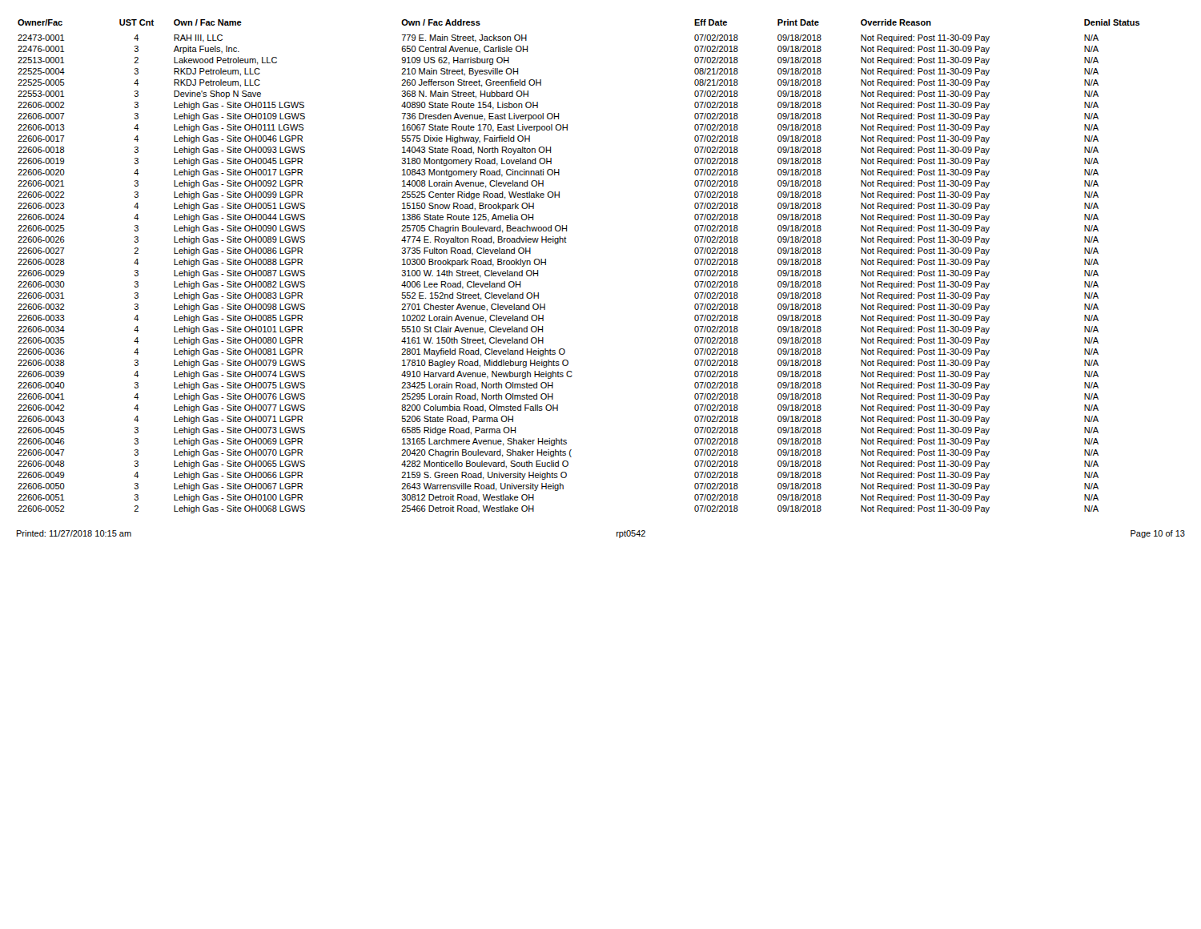| Owner/Fac | UST Cnt | Own / Fac Name | Own / Fac Address | Eff Date | Print Date | Override Reason | Denial Status |
| --- | --- | --- | --- | --- | --- | --- | --- |
| 22473-0001 | 4 | RAH III, LLC | 779 E. Main Street, Jackson OH | 07/02/2018 | 09/18/2018 | Not Required: Post 11-30-09 Pay | N/A |
| 22476-0001 | 3 | Arpita Fuels, Inc. | 650 Central Avenue, Carlisle OH | 07/02/2018 | 09/18/2018 | Not Required: Post 11-30-09 Pay | N/A |
| 22513-0001 | 2 | Lakewood Petroleum, LLC | 9109 US 62, Harrisburg OH | 07/02/2018 | 09/18/2018 | Not Required: Post 11-30-09 Pay | N/A |
| 22525-0004 | 3 | RKDJ Petroleum, LLC | 210 Main Street, Byesville OH | 08/21/2018 | 09/18/2018 | Not Required: Post 11-30-09 Pay | N/A |
| 22525-0005 | 4 | RKDJ Petroleum, LLC | 260 Jefferson Street, Greenfield OH | 08/21/2018 | 09/18/2018 | Not Required: Post 11-30-09 Pay | N/A |
| 22553-0001 | 3 | Devine's Shop N Save | 368 N. Main Street, Hubbard OH | 07/02/2018 | 09/18/2018 | Not Required: Post 11-30-09 Pay | N/A |
| 22606-0002 | 3 | Lehigh Gas - Site OH0115 LGWS | 40890 State Route 154, Lisbon OH | 07/02/2018 | 09/18/2018 | Not Required: Post 11-30-09 Pay | N/A |
| 22606-0007 | 3 | Lehigh Gas - Site OH0109 LGWS | 736 Dresden Avenue, East Liverpool OH | 07/02/2018 | 09/18/2018 | Not Required: Post 11-30-09 Pay | N/A |
| 22606-0013 | 4 | Lehigh Gas - Site OH0111 LGWS | 16067 State Route 170, East Liverpool OH | 07/02/2018 | 09/18/2018 | Not Required: Post 11-30-09 Pay | N/A |
| 22606-0017 | 4 | Lehigh Gas - Site OH0046 LGPR | 5575 Dixie Highway, Fairfield OH | 07/02/2018 | 09/18/2018 | Not Required: Post 11-30-09 Pay | N/A |
| 22606-0018 | 3 | Lehigh Gas - Site OH0093 LGWS | 14043 State Road, North Royalton OH | 07/02/2018 | 09/18/2018 | Not Required: Post 11-30-09 Pay | N/A |
| 22606-0019 | 3 | Lehigh Gas - Site OH0045 LGPR | 3180 Montgomery Road, Loveland OH | 07/02/2018 | 09/18/2018 | Not Required: Post 11-30-09 Pay | N/A |
| 22606-0020 | 4 | Lehigh Gas - Site OH0017 LGPR | 10843 Montgomery Road, Cincinnati OH | 07/02/2018 | 09/18/2018 | Not Required: Post 11-30-09 Pay | N/A |
| 22606-0021 | 3 | Lehigh Gas - Site OH0092 LGPR | 14008 Lorain Avenue, Cleveland OH | 07/02/2018 | 09/18/2018 | Not Required: Post 11-30-09 Pay | N/A |
| 22606-0022 | 3 | Lehigh Gas - Site OH0099 LGPR | 25525 Center Ridge Road, Westlake OH | 07/02/2018 | 09/18/2018 | Not Required: Post 11-30-09 Pay | N/A |
| 22606-0023 | 4 | Lehigh Gas - Site OH0051 LGWS | 15150 Snow Road, Brookpark OH | 07/02/2018 | 09/18/2018 | Not Required: Post 11-30-09 Pay | N/A |
| 22606-0024 | 4 | Lehigh Gas - Site OH0044 LGWS | 1386 State Route 125, Amelia OH | 07/02/2018 | 09/18/2018 | Not Required: Post 11-30-09 Pay | N/A |
| 22606-0025 | 3 | Lehigh Gas - Site OH0090 LGWS | 25705 Chagrin Boulevard, Beachwood OH | 07/02/2018 | 09/18/2018 | Not Required: Post 11-30-09 Pay | N/A |
| 22606-0026 | 3 | Lehigh Gas - Site OH0089 LGWS | 4774 E. Royalton Road, Broadview Height | 07/02/2018 | 09/18/2018 | Not Required: Post 11-30-09 Pay | N/A |
| 22606-0027 | 2 | Lehigh Gas - Site OH0086 LGPR | 3735 Fulton Road, Cleveland OH | 07/02/2018 | 09/18/2018 | Not Required: Post 11-30-09 Pay | N/A |
| 22606-0028 | 4 | Lehigh Gas - Site OH0088 LGPR | 10300 Brookpark Road, Brooklyn OH | 07/02/2018 | 09/18/2018 | Not Required: Post 11-30-09 Pay | N/A |
| 22606-0029 | 3 | Lehigh Gas - Site OH0087 LGWS | 3100 W. 14th Street, Cleveland OH | 07/02/2018 | 09/18/2018 | Not Required: Post 11-30-09 Pay | N/A |
| 22606-0030 | 3 | Lehigh Gas - Site OH0082 LGWS | 4006 Lee Road, Cleveland OH | 07/02/2018 | 09/18/2018 | Not Required: Post 11-30-09 Pay | N/A |
| 22606-0031 | 3 | Lehigh Gas - Site OH0083 LGPR | 552 E. 152nd Street, Cleveland OH | 07/02/2018 | 09/18/2018 | Not Required: Post 11-30-09 Pay | N/A |
| 22606-0032 | 3 | Lehigh Gas - Site OH0098 LGWS | 2701 Chester Avenue, Cleveland OH | 07/02/2018 | 09/18/2018 | Not Required: Post 11-30-09 Pay | N/A |
| 22606-0033 | 4 | Lehigh Gas - Site OH0085 LGPR | 10202 Lorain Avenue, Cleveland OH | 07/02/2018 | 09/18/2018 | Not Required: Post 11-30-09 Pay | N/A |
| 22606-0034 | 4 | Lehigh Gas - Site OH0101 LGPR | 5510 St Clair Avenue, Cleveland OH | 07/02/2018 | 09/18/2018 | Not Required: Post 11-30-09 Pay | N/A |
| 22606-0035 | 4 | Lehigh Gas - Site OH0080 LGPR | 4161 W. 150th Street, Cleveland OH | 07/02/2018 | 09/18/2018 | Not Required: Post 11-30-09 Pay | N/A |
| 22606-0036 | 4 | Lehigh Gas - Site OH0081 LGPR | 2801 Mayfield Road, Cleveland Heights O | 07/02/2018 | 09/18/2018 | Not Required: Post 11-30-09 Pay | N/A |
| 22606-0038 | 3 | Lehigh Gas - Site OH0079 LGWS | 17810 Bagley Road, Middleburg Heights O | 07/02/2018 | 09/18/2018 | Not Required: Post 11-30-09 Pay | N/A |
| 22606-0039 | 4 | Lehigh Gas - Site OH0074 LGWS | 4910 Harvard Avenue, Newburgh Heights C | 07/02/2018 | 09/18/2018 | Not Required: Post 11-30-09 Pay | N/A |
| 22606-0040 | 3 | Lehigh Gas - Site OH0075 LGWS | 23425 Lorain Road, North Olmsted OH | 07/02/2018 | 09/18/2018 | Not Required: Post 11-30-09 Pay | N/A |
| 22606-0041 | 4 | Lehigh Gas - Site OH0076 LGWS | 25295 Lorain Road, North Olmsted OH | 07/02/2018 | 09/18/2018 | Not Required: Post 11-30-09 Pay | N/A |
| 22606-0042 | 4 | Lehigh Gas - Site OH0077 LGWS | 8200 Columbia Road, Olmsted Falls OH | 07/02/2018 | 09/18/2018 | Not Required: Post 11-30-09 Pay | N/A |
| 22606-0043 | 4 | Lehigh Gas - Site OH0071 LGPR | 5206 State Road, Parma OH | 07/02/2018 | 09/18/2018 | Not Required: Post 11-30-09 Pay | N/A |
| 22606-0045 | 3 | Lehigh Gas - Site OH0073 LGWS | 6585 Ridge Road, Parma OH | 07/02/2018 | 09/18/2018 | Not Required: Post 11-30-09 Pay | N/A |
| 22606-0046 | 3 | Lehigh Gas - Site OH0069 LGPR | 13165 Larchmere Avenue, Shaker Heights | 07/02/2018 | 09/18/2018 | Not Required: Post 11-30-09 Pay | N/A |
| 22606-0047 | 3 | Lehigh Gas - Site OH0070 LGPR | 20420 Chagrin Boulevard, Shaker Heights ( | 07/02/2018 | 09/18/2018 | Not Required: Post 11-30-09 Pay | N/A |
| 22606-0048 | 3 | Lehigh Gas - Site OH0065 LGWS | 4282 Monticello Boulevard, South Euclid O | 07/02/2018 | 09/18/2018 | Not Required: Post 11-30-09 Pay | N/A |
| 22606-0049 | 4 | Lehigh Gas - Site OH0066 LGPR | 2159 S. Green Road, University Heights O | 07/02/2018 | 09/18/2018 | Not Required: Post 11-30-09 Pay | N/A |
| 22606-0050 | 3 | Lehigh Gas - Site OH0067 LGPR | 2643 Warrensville Road, University Heigh | 07/02/2018 | 09/18/2018 | Not Required: Post 11-30-09 Pay | N/A |
| 22606-0051 | 3 | Lehigh Gas - Site OH0100 LGPR | 30812 Detroit Road, Westlake OH | 07/02/2018 | 09/18/2018 | Not Required: Post 11-30-09 Pay | N/A |
| 22606-0052 | 2 | Lehigh Gas - Site OH0068 LGWS | 25466 Detroit Road, Westlake OH | 07/02/2018 | 09/18/2018 | Not Required: Post 11-30-09 Pay | N/A |
Printed: 11/27/2018 10:15 am rpt0542 Page 10 of 13